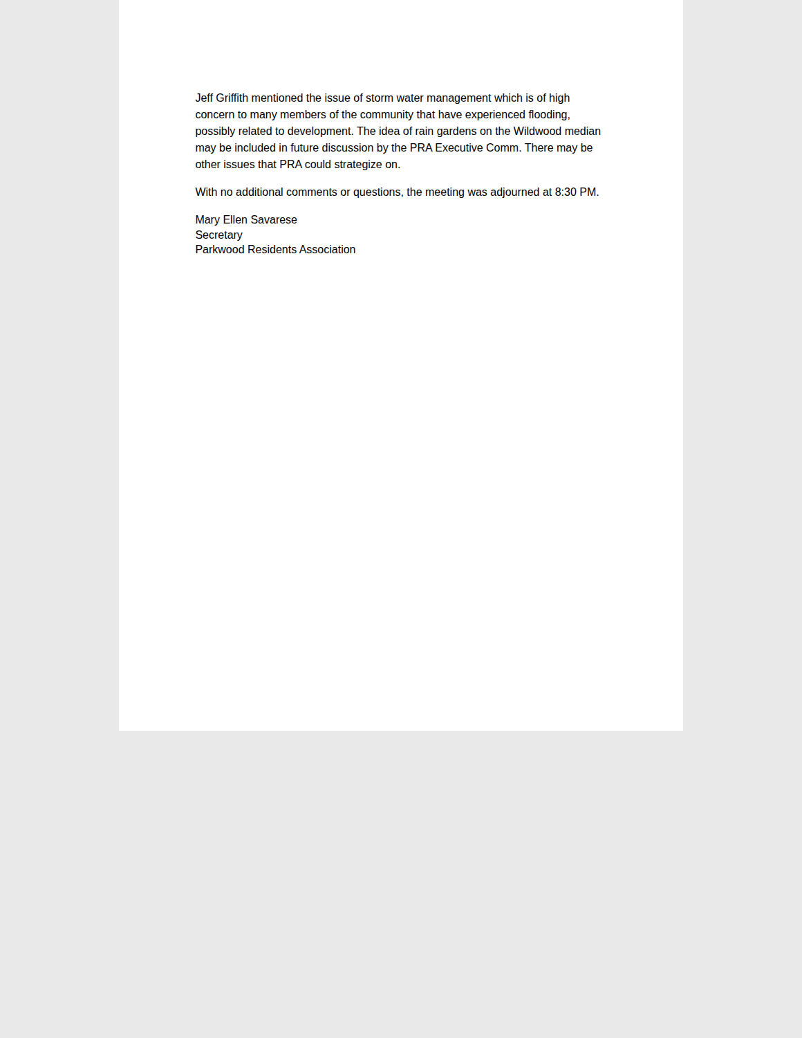Jeff Griffith mentioned the issue of storm water management which is of high concern to many members of the community that have experienced flooding, possibly related to development. The idea of rain gardens on the Wildwood median may be included in future discussion by the PRA Executive Comm. There may be other issues that PRA could strategize on.
With no additional comments or questions, the meeting was adjourned at 8:30 PM.
Mary Ellen Savarese
Secretary
Parkwood Residents Association